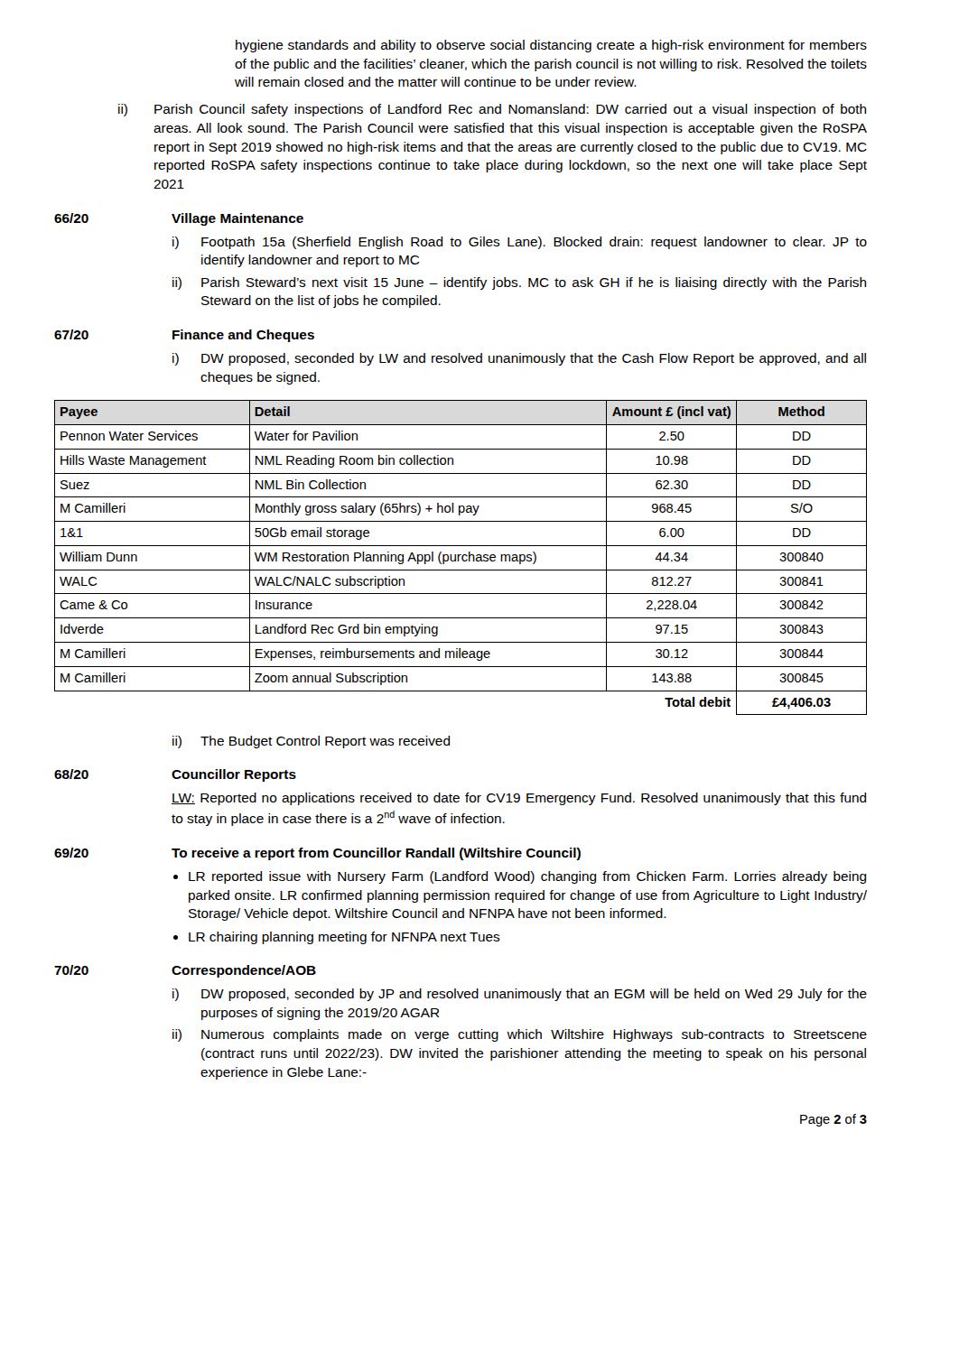hygiene standards and ability to observe social distancing create a high-risk environment for members of the public and the facilities’ cleaner, which the parish council is not willing to risk. Resolved the toilets will remain closed and the matter will continue to be under review.
ii)
Parish Council safety inspections of Landford Rec and Nomansland: DW carried out a visual inspection of both areas. All look sound. The Parish Council were satisfied that this visual inspection is acceptable given the RoSPA report in Sept 2019 showed no high-risk items and that the areas are currently closed to the public due to CV19. MC reported RoSPA safety inspections continue to take place during lockdown, so the next one will take place Sept 2021
66/20
Village Maintenance
i)
Footpath 15a (Sherfield English Road to Giles Lane). Blocked drain: request landowner to clear. JP to identify landowner and report to MC
ii)
Parish Steward’s next visit 15 June – identify jobs. MC to ask GH if he is liaising directly with the Parish Steward on the list of jobs he compiled.
67/20
Finance and Cheques
i)
DW proposed, seconded by LW and resolved unanimously that the Cash Flow Report be approved, and all cheques be signed.
| Payee | Detail | Amount £ (incl vat) | Method |
| --- | --- | --- | --- |
| Pennon Water Services | Water for Pavilion | 2.50 | DD |
| Hills Waste Management | NML Reading Room bin collection | 10.98 | DD |
| Suez | NML Bin Collection | 62.30 | DD |
| M Camilleri | Monthly gross salary (65hrs) + hol pay | 968.45 | S/O |
| 1&1 | 50Gb email storage | 6.00 | DD |
| William Dunn | WM Restoration Planning Appl (purchase maps) | 44.34 | 300840 |
| WALC | WALC/NALC subscription | 812.27 | 300841 |
| Came & Co | Insurance | 2,228.04 | 300842 |
| Idverde | Landford Rec Grd bin emptying | 97.15 | 300843 |
| M Camilleri | Expenses, reimbursements and mileage | 30.12 | 300844 |
| M Camilleri | Zoom annual Subscription | 143.88 | 300845 |
| | Total debit | £4,406.03 |
ii)
The Budget Control Report was received
68/20
Councillor Reports
LW: Reported no applications received to date for CV19 Emergency Fund. Resolved unanimously that this fund to stay in place in case there is a 2nd wave of infection.
69/20
To receive a report from Councillor Randall (Wiltshire Council)
LR reported issue with Nursery Farm (Landford Wood) changing from Chicken Farm. Lorries already being parked onsite. LR confirmed planning permission required for change of use from Agriculture to Light Industry/ Storage/ Vehicle depot. Wiltshire Council and NFNPA have not been informed.
LR chairing planning meeting for NFNPA next Tues
70/20
Correspondence/AOB
i)
DW proposed, seconded by JP and resolved unanimously that an EGM will be held on Wed 29 July for the purposes of signing the 2019/20 AGAR
ii)
Numerous complaints made on verge cutting which Wiltshire Highways sub-contracts to Streetscene (contract runs until 2022/23). DW invited the parishioner attending the meeting to speak on his personal experience in Glebe Lane:-
Page 2 of 3